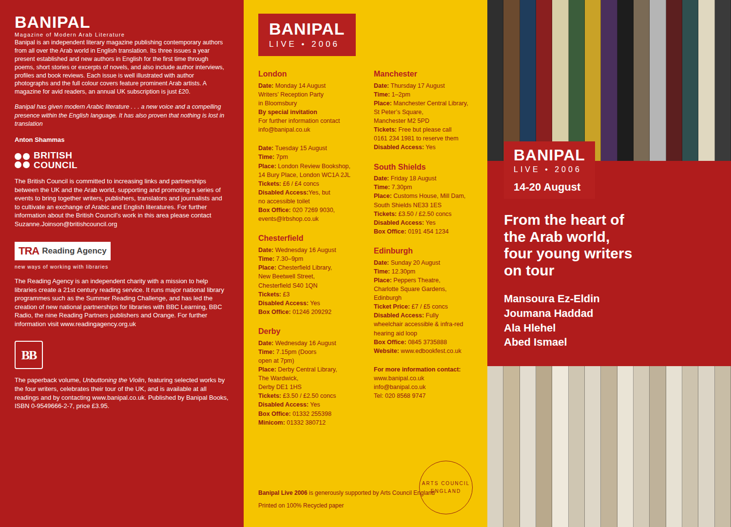BANIPAL Magazine of Modern Arab Literature
Banipal is an independent literary magazine publishing contemporary authors from all over the Arab world in English translation. Its three issues a year present established and new authors in English for the first time through poems, short stories or excerpts of novels, and also include author interviews, profiles and book reviews. Each issue is well illustrated with author photographs and the full colour covers feature prominent Arab artists. A magazine for avid readers, an annual UK subscription is just £20.
Banipal has given modern Arabic literature . . . a new voice and a compelling presence within the English language. It has also proven that nothing is lost in translation
Anton Shammas
BRITISH
COUNCIL
The British Council is committed to increasing links and partnerships between the UK and the Arab world, supporting and promoting a series of events to bring together writers, publishers, translators and journalists and to cultivate an exchange of Arabic and English literatures. For further information about the British Council’s work in this area please contact Suzanne.Joinson@britishcouncil.org
TRA Reading Agency
new ways of working with libraries
The Reading Agency is an independent charity with a mission to help libraries create a 21st century reading service. It runs major national library programmes such as the Summer Reading Challenge, and has led the creation of new national partnerships for libraries with BBC Learning, BBC Radio, the nine Reading Partners publishers and Orange. For further information visit www.readingagency.org.uk
The paperback volume, Unbuttoning the Violin, featuring selected works by the four writers, celebrates their tour of the UK, and is available at all readings and by contacting www.banipal.co.uk. Published by Banipal Books, ISBN 0-9549666-2-7, price £3.95.
BANIPAL LIVE • 2006
London
Date: Monday 14 August
Writers’ Reception Party
in Bloomsbury
By special invitation
For further information contact
info@banipal.co.uk
Date: Tuesday 15 August
Time: 7pm
Place: London Review Bookshop,
14 Bury Place, London WC1A 2JL
Tickets: £6 / £4 concs
Disabled Access: Yes, but
no accessible toilet
Box Office: 020 7269 9030,
events@lrbshop.co.uk
Chesterfield
Date: Wednesday 16 August
Time: 7.30–9pm
Place: Chesterfield Library,
New Beetwell Street,
Chesterfield S40 1QN
Tickets: £3
Disabled Access: Yes
Box Office: 01246 209292
Derby
Date: Wednesday 16 August
Time: 7.15pm (Doors
open at 7pm)
Place: Derby Central Library,
The Wardwick,
Derby DE1 1HS
Tickets: £3.50 / £2.50 concs
Disabled Access: Yes
Box Office: 01332 255398
Minicom: 01332 380712
Manchester
Date: Thursday 17 August
Time: 1–2pm
Place: Manchester Central Library,
St Peter’s Square,
Manchester M2 5PD
Tickets: Free but please call
0161 234 1981 to reserve them
Disabled Access: Yes
South Shields
Date: Friday 18 August
Time: 7.30pm
Place: Customs House, Mill Dam,
South Shields NE33 1ES
Tickets: £3.50 / £2.50 concs
Disabled Access: Yes
Box Office: 0191 454 1234
Edinburgh
Date: Sunday 20 August
Time: 12.30pm
Place: Peppers Theatre,
Charlotte Square Gardens, Edinburgh
Ticket Price: £7 / £5 concs
Disabled Access: Fully
wheelchair accessible & infra-red
hearing aid loop
Box Office: 0845 3735888
Website: www.edbookfest.co.uk
For more information contact: www.banipal.co.uk
info@banipal.co.uk
Tel: 020 8568 9747
Banipal Live 2006 is generously supported by Arts Council England
Printed on 100% Recycled paper
ARTS COUNCIL
ENGLAND
BANIPAL LIVE • 2006 14-20 August
From the heart of
the Arab world,
four young writers
on tour
Mansoura Ez-Eldin
Joumana Haddad
Ala Hlehel
Abed Ismael